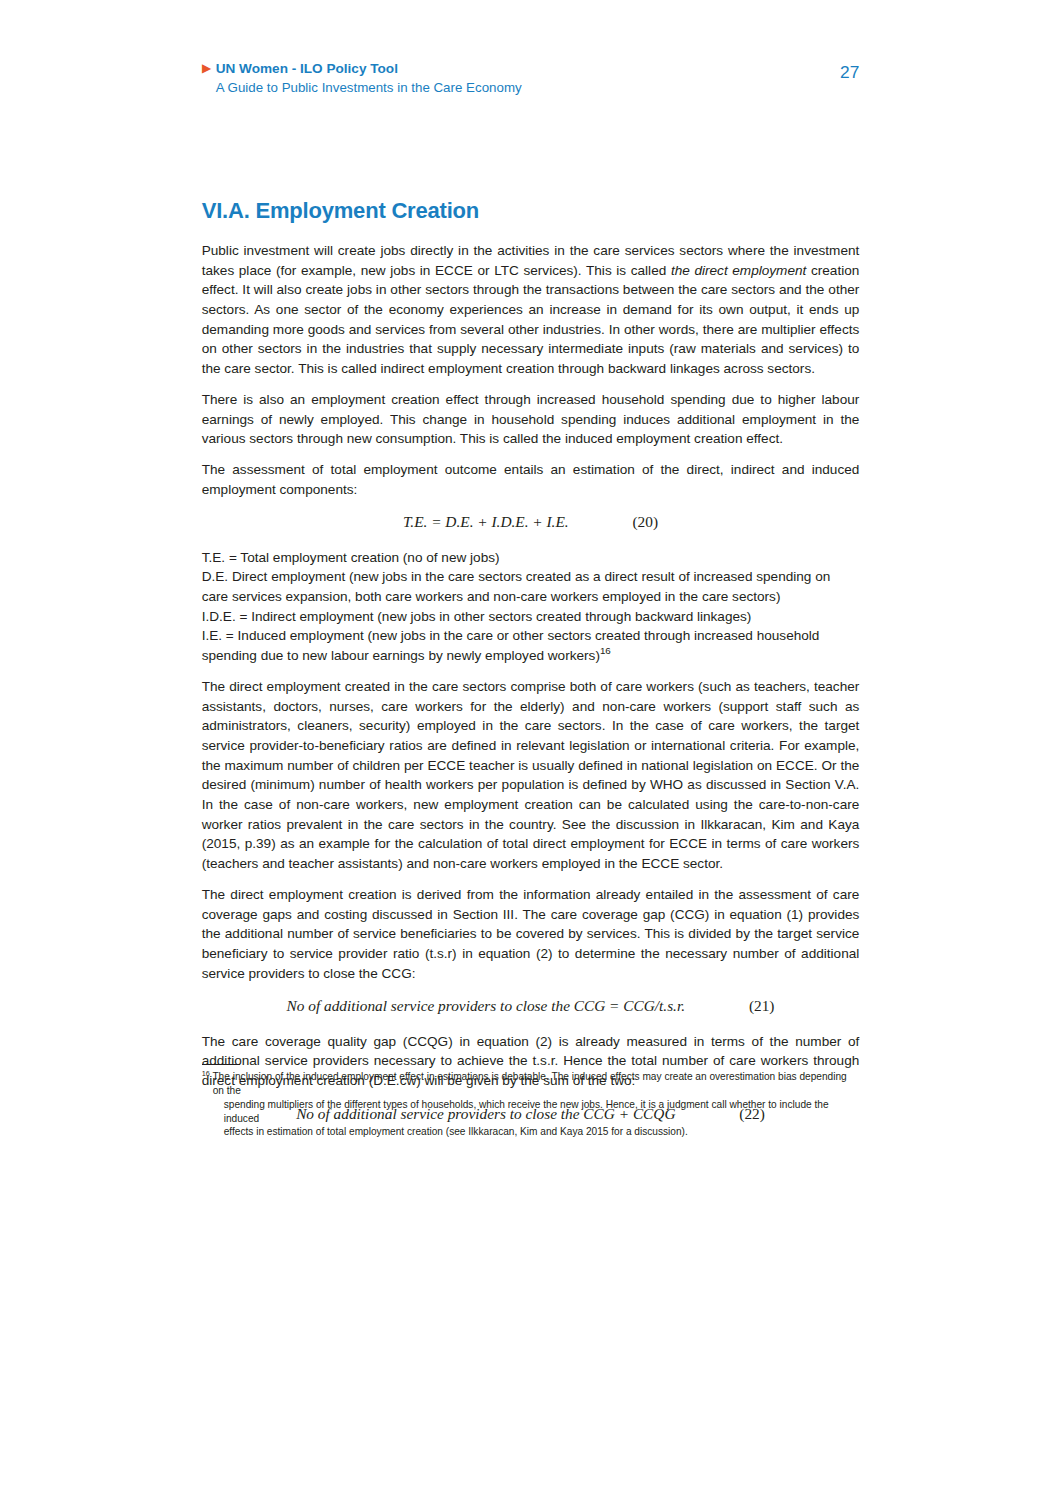▶
UN Women - ILO Policy Tool
A Guide to Public Investments in the Care Economy
27
VI.A. Employment Creation
Public investment will create jobs directly in the activities in the care services sectors where the investment takes place (for example, new jobs in ECCE or LTC services). This is called the direct employment creation effect. It will also create jobs in other sectors through the transactions between the care sectors and the other sectors. As one sector of the economy experiences an increase in demand for its own output, it ends up demanding more goods and services from several other industries. In other words, there are multiplier effects on other sectors in the industries that supply necessary intermediate inputs (raw materials and services) to the care sector. This is called indirect employment creation through backward linkages across sectors.
There is also an employment creation effect through increased household spending due to higher labour earnings of newly employed. This change in household spending induces additional employment in the various sectors through new consumption. This is called the induced employment creation effect.
The assessment of total employment outcome entails an estimation of the direct, indirect and induced employment components:
T.E. = D.E. + I.D.E. + I.E. (20)
T.E. = Total employment creation (no of new jobs)
D.E. Direct employment (new jobs in the care sectors created as a direct result of increased spending on care services expansion, both care workers and non-care workers employed in the care sectors)
I.D.E. = Indirect employment (new jobs in other sectors created through backward linkages)
I.E. = Induced employment (new jobs in the care or other sectors created through increased household spending due to new labour earnings by newly employed workers)16
The direct employment created in the care sectors comprise both of care workers (such as teachers, teacher assistants, doctors, nurses, care workers for the elderly) and non-care workers (support staff such as administrators, cleaners, security) employed in the care sectors. In the case of care workers, the target service provider-to-beneficiary ratios are defined in relevant legislation or international criteria. For example, the maximum number of children per ECCE teacher is usually defined in national legislation on ECCE. Or the desired (minimum) number of health workers per population is defined by WHO as discussed in Section V.A. In the case of non-care workers, new employment creation can be calculated using the care-to-non-care worker ratios prevalent in the care sectors in the country. See the discussion in Ilkkaracan, Kim and Kaya (2015, p.39) as an example for the calculation of total direct employment for ECCE in terms of care workers (teachers and teacher assistants) and non-care workers employed in the ECCE sector.
The direct employment creation is derived from the information already entailed in the assessment of care coverage gaps and costing discussed in Section III. The care coverage gap (CCG) in equation (1) provides the additional number of service beneficiaries to be covered by services. This is divided by the target service beneficiary to service provider ratio (t.s.r) in equation (2) to determine the necessary number of additional service providers to close the CCG:
No of additional service providers to close the CCG = CCG/t.s.r. (21)
The care coverage quality gap (CCQG) in equation (2) is already measured in terms of the number of additional service providers necessary to achieve the t.s.r. Hence the total number of care workers through direct employment creation (D.E.cw) will be given by the sum of the two:
No of additional service providers to close the CCG + CCQG (22)
16 The inclusion of the induced employment effect in estimations is debatable. The induced effects may create an overestimation bias depending on the
spending multipliers of the different types of households, which receive the new jobs. Hence, it is a judgment call whether to include the induced
effects in estimation of total employment creation (see Ilkkaracan, Kim and Kaya 2015 for a discussion).